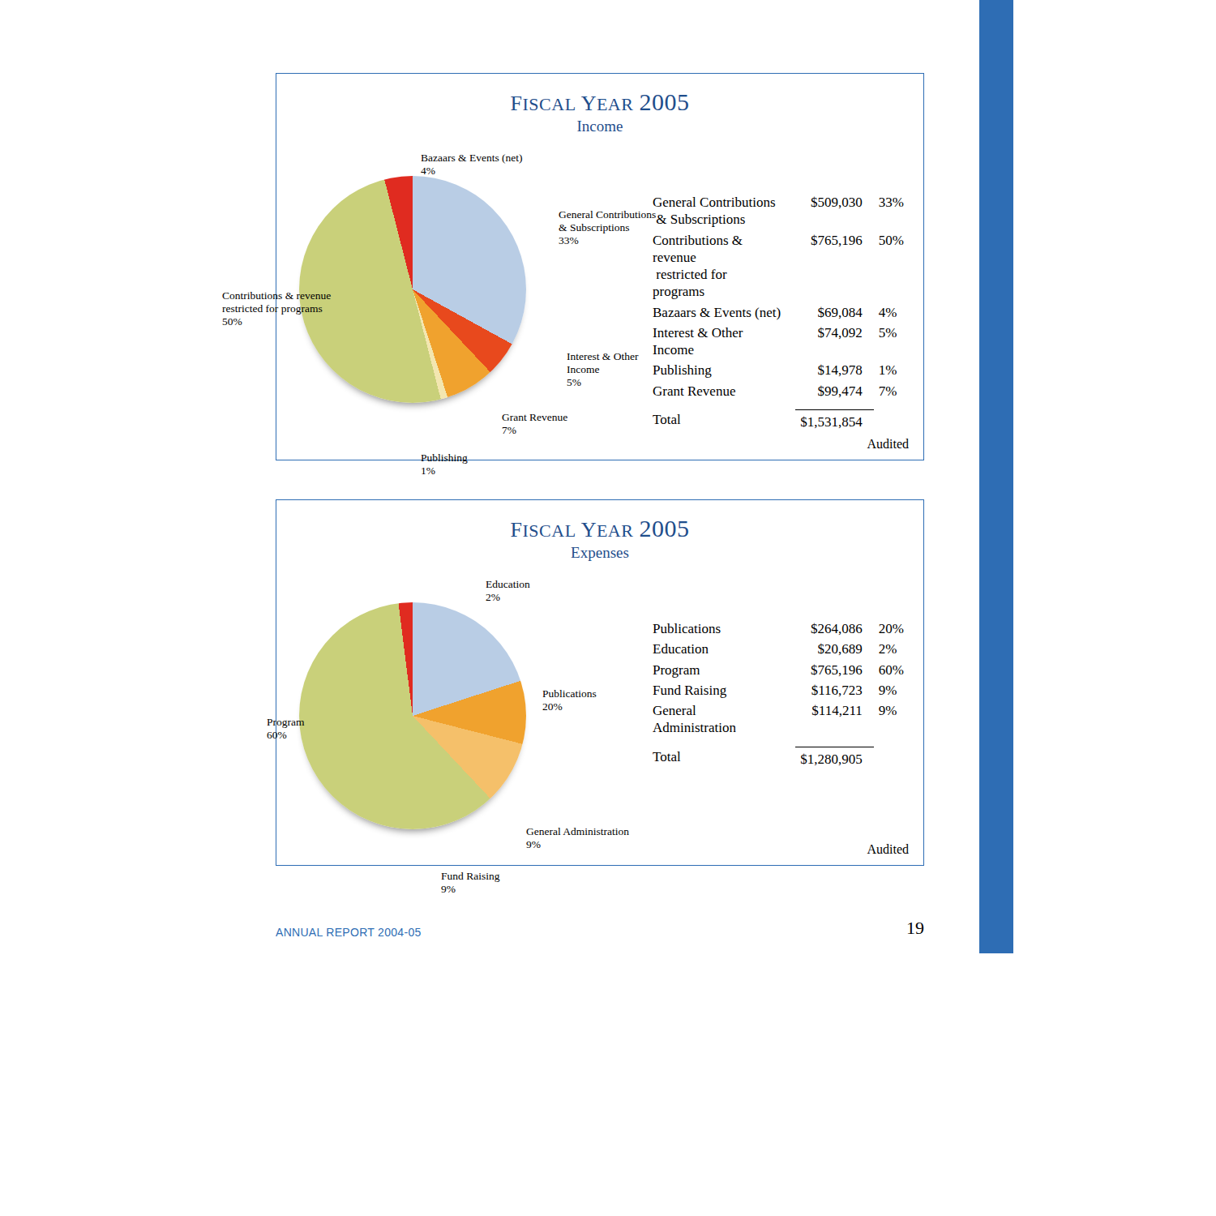FISCAL YEAR 2005
Income
Bazaars & Events (net)
4% General Contributions
& Subscriptions
33% Contributions & revenue
restricted for programs
50% Interest & Other
Income
5% Grant Revenue
7% Publishing
1%
| General Contributions & Subscriptions | $509,030 | 33% |
| Contributions & revenue restricted for programs | $765,196 | 50% |
| Bazaars & Events (net) | $69,084 | 4% |
| Interest & Other Income | $74,092 | 5% |
| Publishing | $14,978 | 1% |
| Grant Revenue | $99,474 | 7% |
| Total | $1,531,854 | |
Audited
FISCAL YEAR 2005
Expenses
Education
2% Publications
20% Program
60% General Administration
9% Fund Raising
9%
| Publications | $264,086 | 20% |
| Education | $20,689 | 2% |
| Program | $765,196 | 60% |
| Fund Raising | $116,723 | 9% |
| General Administration | $114,211 | 9% |
| Total | $1,280,905 | |
Audited
ANNUAL REPORT 2004-05
19